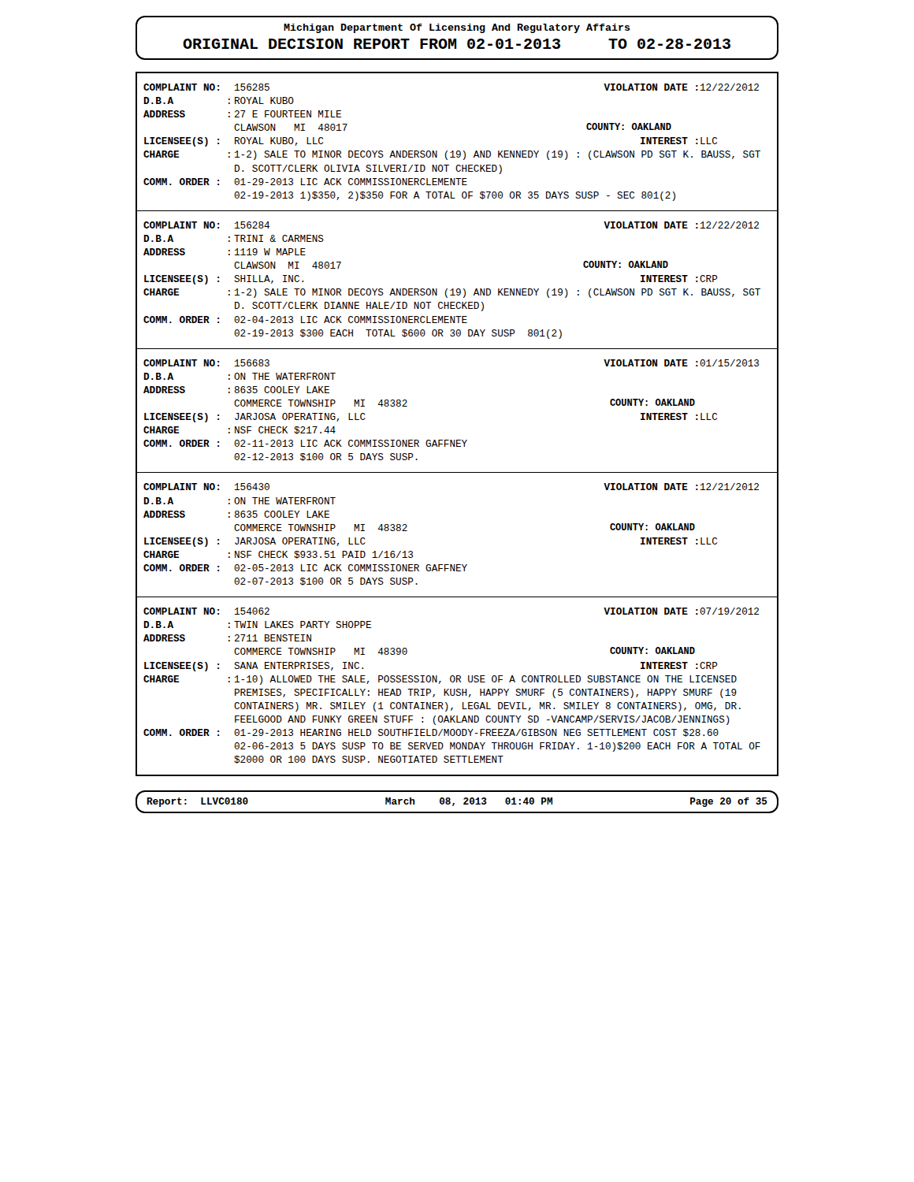Michigan Department Of Licensing And Regulatory Affairs
ORIGINAL DECISION REPORT FROM 02-01-2013 TO 02-28-2013
| COMPLAINT NO: | | 156285 | VIOLATION DATE : | 12/22/2012 |
| D.B.A | : | ROYAL KUBO |
| ADDRESS | : | 27 E FOURTEEN MILE |
| | | CLAWSON MI 48017 | COUNTY: OAKLAND |
| LICENSEE(S) : | | ROYAL KUBO, LLC | INTEREST : | LLC |
| CHARGE | : | 1-2) SALE TO MINOR DECOYS ANDERSON (19) AND KENNEDY (19) : (CLAWSON PD SGT K. BAUSS, SGT D. SCOTT/CLERK OLIVIA SILVERI/ID NOT CHECKED) |
| COMM. ORDER : | | 01-29-2013 LIC ACK COMMISSIONERCLEMENTE |
| | | 02-19-2013 1)$350, 2)$350 FOR A TOTAL OF $700 OR 35 DAYS SUSP - SEC 801(2) |
| COMPLAINT NO: | | 156284 | VIOLATION DATE : | 12/22/2012 |
| D.B.A | : | TRINI & CARMENS |
| ADDRESS | : | 1119 W MAPLE |
| | | CLAWSON MI 48017 | COUNTY: OAKLAND |
| LICENSEE(S) : | | SHILLA, INC. | INTEREST : | CRP |
| CHARGE | : | 1-2) SALE TO MINOR DECOYS ANDERSON (19) AND KENNEDY (19) : (CLAWSON PD SGT K. BAUSS, SGT D. SCOTT/CLERK DIANNE HALE/ID NOT CHECKED) |
| COMM. ORDER : | | 02-04-2013 LIC ACK COMMISSIONERCLEMENTE |
| | | 02-19-2013 $300 EACH TOTAL $600 OR 30 DAY SUSP 801(2) |
| COMPLAINT NO: | | 156683 | VIOLATION DATE : | 01/15/2013 |
| D.B.A | : | ON THE WATERFRONT |
| ADDRESS | : | 8635 COOLEY LAKE |
| | | COMMERCE TOWNSHIP MI 48382 | COUNTY: OAKLAND |
| LICENSEE(S) : | | JARJOSA OPERATING, LLC | INTEREST : | LLC |
| CHARGE | : | NSF CHECK $217.44 |
| COMM. ORDER : | | 02-11-2013 LIC ACK COMMISSIONER GAFFNEY |
| | | 02-12-2013 $100 OR 5 DAYS SUSP. |
| COMPLAINT NO: | | 156430 | VIOLATION DATE : | 12/21/2012 |
| D.B.A | : | ON THE WATERFRONT |
| ADDRESS | : | 8635 COOLEY LAKE |
| | | COMMERCE TOWNSHIP MI 48382 | COUNTY: OAKLAND |
| LICENSEE(S) : | | JARJOSA OPERATING, LLC | INTEREST : | LLC |
| CHARGE | : | NSF CHECK $933.51 PAID 1/16/13 |
| COMM. ORDER : | | 02-05-2013 LIC ACK COMMISSIONER GAFFNEY |
| | | 02-07-2013 $100 OR 5 DAYS SUSP. |
| COMPLAINT NO: | | 154062 | VIOLATION DATE : | 07/19/2012 |
| D.B.A | : | TWIN LAKES PARTY SHOPPE |
| ADDRESS | : | 2711 BENSTEIN |
| | | COMMERCE TOWNSHIP MI 48390 | COUNTY: OAKLAND |
| LICENSEE(S) : | | SANA ENTERPRISES, INC. | INTEREST : | CRP |
| CHARGE | : | 1-10) ALLOWED THE SALE, POSSESSION, OR USE OF A CONTROLLED SUBSTANCE ON THE LICENSED PREMISES, SPECIFICALLY: HEAD TRIP, KUSH, HAPPY SMURF (5 CONTAINERS), HAPPY SMURF (19 CONTAINERS) MR. SMILEY (1 CONTAINER), LEGAL DEVIL, MR. SMILEY 8 CONTAINERS), OMG, DR. FEELGOOD AND FUNKY GREEN STUFF : (OAKLAND COUNTY SD -VANCAMP/SERVIS/JACOB/JENNINGS) |
| COMM. ORDER : | | 01-29-2013 HEARING HELD SOUTHFIELD/MOODY-FREEZA/GIBSON NEG SETTLEMENT COST $28.60 |
| | | 02-06-2013 5 DAYS SUSP TO BE SERVED MONDAY THROUGH FRIDAY. 1-10)$200 EACH FOR A TOTAL OF $2000 OR 100 DAYS SUSP. NEGOTIATED SETTLEMENT |
Report: LLVC0180 March 08, 2013 01:40 PM Page 20 of 35